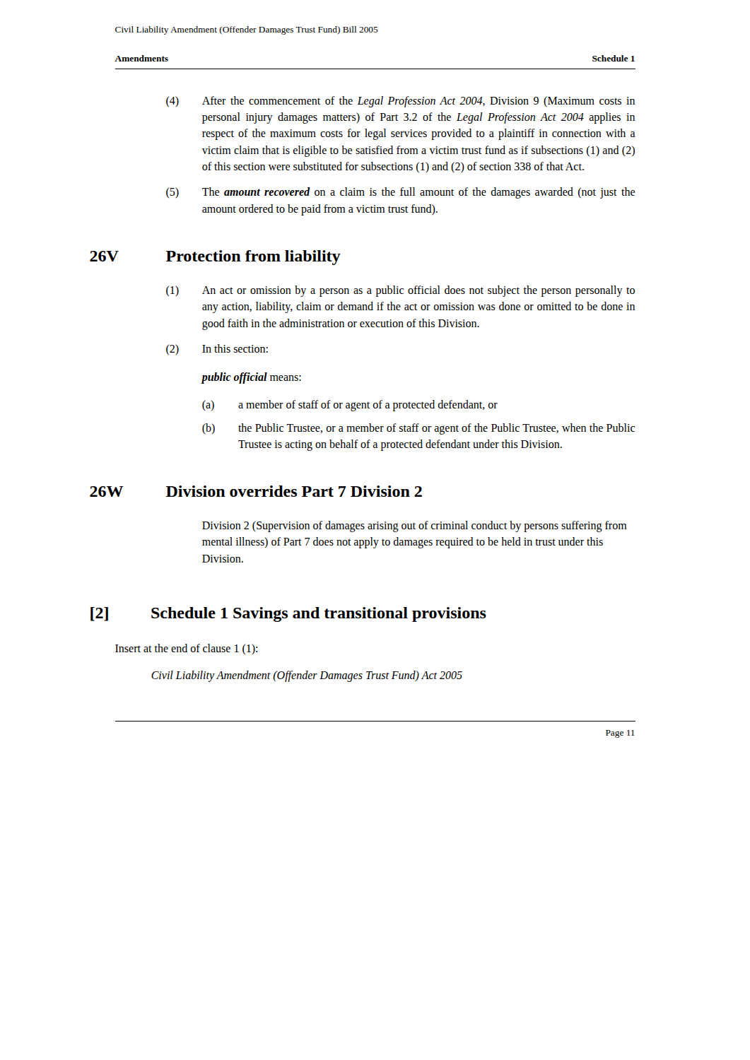Civil Liability Amendment (Offender Damages Trust Fund) Bill 2005
Amendments Schedule 1
(4) After the commencement of the Legal Profession Act 2004, Division 9 (Maximum costs in personal injury damages matters) of Part 3.2 of the Legal Profession Act 2004 applies in respect of the maximum costs for legal services provided to a plaintiff in connection with a victim claim that is eligible to be satisfied from a victim trust fund as if subsections (1) and (2) of this section were substituted for subsections (1) and (2) of section 338 of that Act.
(5) The amount recovered on a claim is the full amount of the damages awarded (not just the amount ordered to be paid from a victim trust fund).
26V Protection from liability
(1) An act or omission by a person as a public official does not subject the person personally to any action, liability, claim or demand if the act or omission was done or omitted to be done in good faith in the administration or execution of this Division.
(2) In this section:
public official means:
(a) a member of staff of or agent of a protected defendant, or
(b) the Public Trustee, or a member of staff or agent of the Public Trustee, when the Public Trustee is acting on behalf of a protected defendant under this Division.
26W Division overrides Part 7 Division 2
Division 2 (Supervision of damages arising out of criminal conduct by persons suffering from mental illness) of Part 7 does not apply to damages required to be held in trust under this Division.
[2] Schedule 1 Savings and transitional provisions
Insert at the end of clause 1 (1):
Civil Liability Amendment (Offender Damages Trust Fund) Act 2005
Page 11